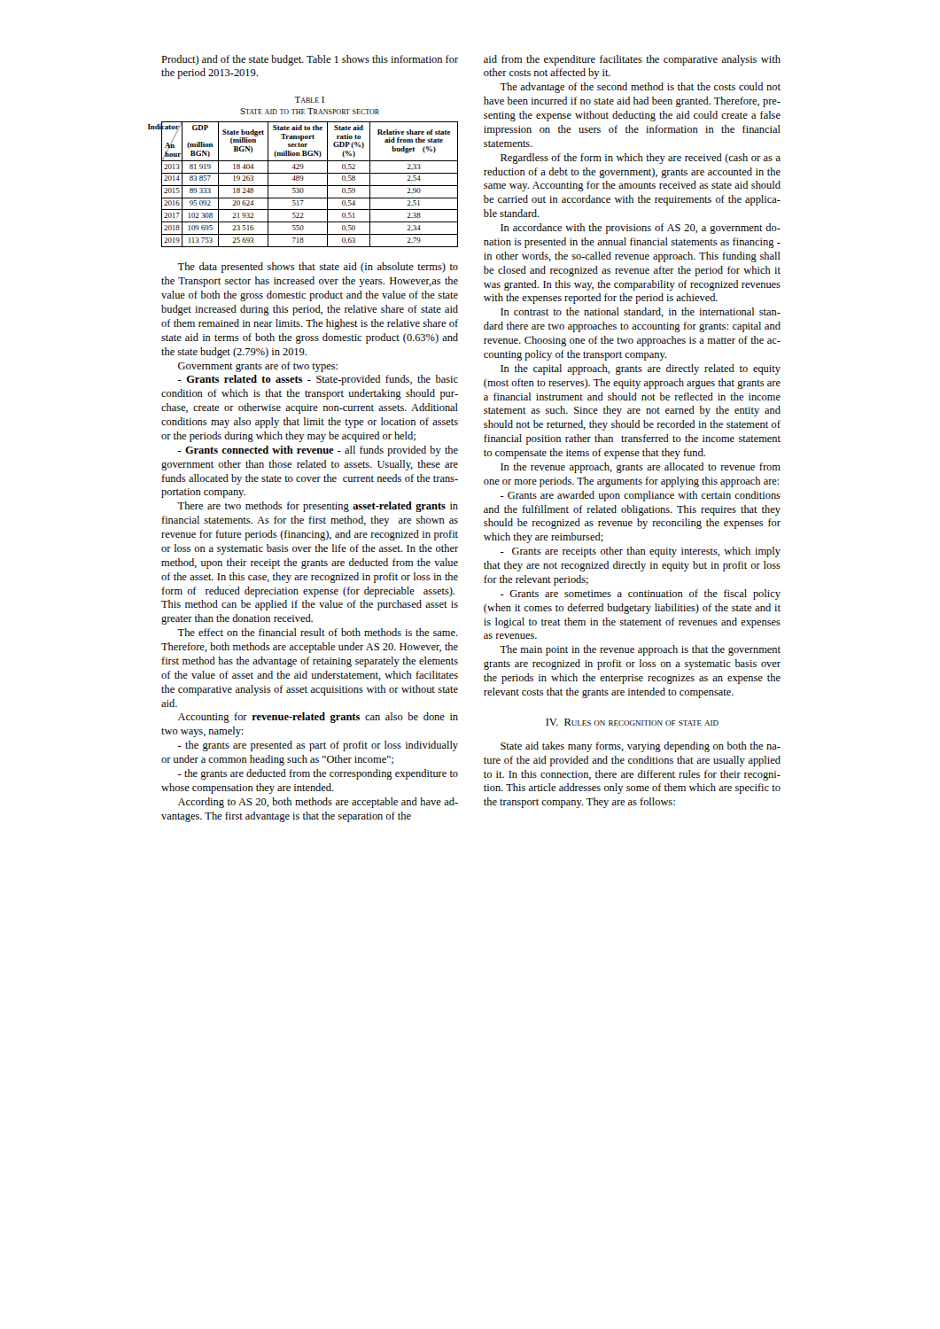Product) and of the state budget. Table 1 shows this information for the period 2013-2019.
Table I
State aid to the Transport sector
| Indicator An hour | GDP (million BGN) | State budget (million BGN) | State aid to the Transport sector (million BGN) | State aid ratio to GDP (%) (%) | Relative share of state aid from the state budget (%) |
| --- | --- | --- | --- | --- | --- |
| 2013 | 81 919 | 18 404 | 429 | 0,52 | 2,33 |
| 2014 | 83 857 | 19 263 | 489 | 0,58 | 2,54 |
| 2015 | 89 333 | 18 248 | 530 | 0,59 | 2,90 |
| 2016 | 95 092 | 20 624 | 517 | 0,54 | 2,51 |
| 2017 | 102 308 | 21 932 | 522 | 0,51 | 2,38 |
| 2018 | 109 695 | 23 516 | 550 | 0,50 | 2,34 |
| 2019 | 113 753 | 25 693 | 718 | 0,63 | 2,79 |
The data presented shows that state aid (in absolute terms) to the Transport sector has increased over the years. However,as the value of both the gross domestic product and the value of the state budget increased during this period, the relative share of state aid of them remained in near limits. The highest is the relative share of state aid in terms of both the gross domestic product (0.63%) and the state budget (2.79%) in 2019.
Government grants are of two types:
- Grants related to assets - State-provided funds, the basic condition of which is that the transport undertaking should purchase, create or otherwise acquire non-current assets. Additional conditions may also apply that limit the type or location of assets or the periods during which they may be acquired or held;
- Grants connected with revenue - all funds provided by the government other than those related to assets. Usually, these are funds allocated by the state to cover the current needs of the transportation company.
There are two methods for presenting asset-related grants in financial statements. As for the first method, they are shown as revenue for future periods (financing), and are recognized in profit or loss on a systematic basis over the life of the asset. In the other method, upon their receipt the grants are deducted from the value of the asset. In this case, they are recognized in profit or loss in the form of reduced depreciation expense (for depreciable assets). This method can be applied if the value of the purchased asset is greater than the donation received.
The effect on the financial result of both methods is the same. Therefore, both methods are acceptable under AS 20. However, the first method has the advantage of retaining separately the elements of the value of asset and the aid understatement, which facilitates the comparative analysis of asset acquisitions with or without state aid.
Accounting for revenue-related grants can also be done in two ways, namely:
- the grants are presented as part of profit or loss individually or under a common heading such as "Other income";
- the grants are deducted from the corresponding expenditure to whose compensation they are intended.
According to AS 20, both methods are acceptable and have advantages. The first advantage is that the separation of the
aid from the expenditure facilitates the comparative analysis with other costs not affected by it.
The advantage of the second method is that the costs could not have been incurred if no state aid had been granted. Therefore, presenting the expense without deducting the aid could create a false impression on the users of the information in the financial statements.
Regardless of the form in which they are received (cash or as a reduction of a debt to the government), grants are accounted in the same way. Accounting for the amounts received as state aid should be carried out in accordance with the requirements of the applicable standard.
In accordance with the provisions of AS 20, a government donation is presented in the annual financial statements as financing - in other words, the so-called revenue approach. This funding shall be closed and recognized as revenue after the period for which it was granted. In this way, the comparability of recognized revenues with the expenses reported for the period is achieved.
In contrast to the national standard, in the international standard there are two approaches to accounting for grants: capital and revenue. Choosing one of the two approaches is a matter of the accounting policy of the transport company.
In the capital approach, grants are directly related to equity (most often to reserves). The equity approach argues that grants are a financial instrument and should not be reflected in the income statement as such. Since they are not earned by the entity and should not be returned, they should be recorded in the statement of financial position rather than transferred to the income statement to compensate the items of expense that they fund.
In the revenue approach, grants are allocated to revenue from one or more periods. The arguments for applying this approach are:
- Grants are awarded upon compliance with certain conditions and the fulfillment of related obligations. This requires that they should be recognized as revenue by reconciling the expenses for which they are reimbursed;
- Grants are receipts other than equity interests, which imply that they are not recognized directly in equity but in profit or loss for the relevant periods;
- Grants are sometimes a continuation of the fiscal policy (when it comes to deferred budgetary liabilities) of the state and it is logical to treat them in the statement of revenues and expenses as revenues.
The main point in the revenue approach is that the government grants are recognized in profit or loss on a systematic basis over the periods in which the enterprise recognizes as an expense the relevant costs that the grants are intended to compensate.
IV. Rules on recognition of state aid
State aid takes many forms, varying depending on both the nature of the aid provided and the conditions that are usually applied to it. In this connection, there are different rules for their recognition. This article addresses only some of them which are specific to the transport company. They are as follows: